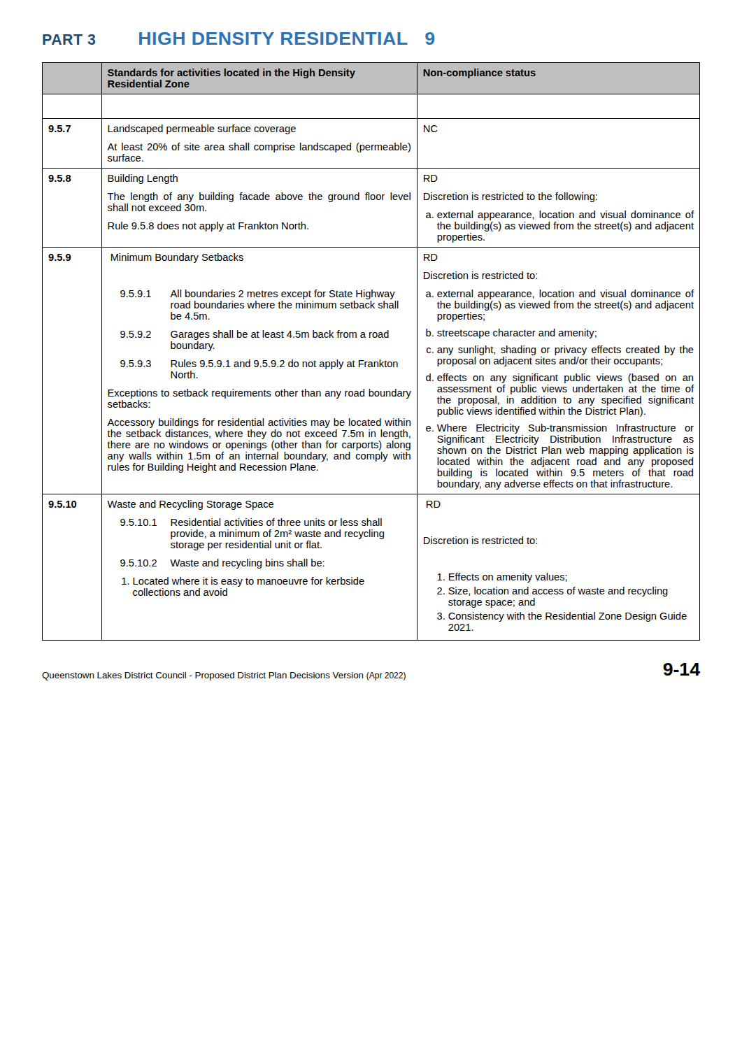PART 3
HIGH DENSITY RESIDENTIAL 9
| | Standards for activities located in the High Density Residential Zone | Non-compliance status |
| --- | --- | --- |
| 9.5.7 | Landscaped permeable surface coverage At least 20% of site area shall comprise landscaped (permeable) surface. | NC |
| 9.5.8 | Building Length The length of any building facade above the ground floor level shall not exceed 30m. Rule 9.5.8 does not apply at Frankton North. | RD Discretion is restricted to the following: external appearance, location and visual dominance of the building(s) as viewed from the street(s) and adjacent properties. |
| 9.5.9 | Minimum Boundary Setbacks 9.5.9.1 All boundaries 2 metres except for State Highway road boundaries where the minimum setback shall be 4.5m. 9.5.9.2 Garages shall be at least 4.5m back from a road boundary. 9.5.9.3 Rules 9.5.9.1 and 9.5.9.2 do not apply at Frankton North. Exceptions to setback requirements other than any road boundary setbacks: Accessory buildings for residential activities may be located within the setback distances, where they do not exceed 7.5m in length, there are no windows or openings (other than for carports) along any walls within 1.5m of an internal boundary, and comply with rules for Building Height and Recession Plane. | RD Discretion is restricted to: external appearance, location and visual dominance of the building(s) as viewed from the street(s) and adjacent properties; streetscape character and amenity; any sunlight, shading or privacy effects created by the proposal on adjacent sites and/or their occupants; effects on any significant public views (based on an assessment of public views undertaken at the time of the proposal, in addition to any specified significant public views identified within the District Plan). Where Electricity Sub-transmission Infrastructure or Significant Electricity Distribution Infrastructure as shown on the District Plan web mapping application is located within the adjacent road and any proposed building is located within 9.5 meters of that road boundary, any adverse effects on that infrastructure. |
| 9.5.10 | Waste and Recycling Storage Space 9.5.10.1 Residential activities of three units or less shall provide, a minimum of 2m² waste and recycling storage per residential unit or flat. 9.5.10.2 Waste and recycling bins shall be: Located where it is easy to manoeuvre for kerbside collections and avoid | RD Discretion is restricted to: Effects on amenity values; Size, location and access of waste and recycling storage space; and Consistency with the Residential Zone Design Guide 2021. |
Queenstown Lakes District Council - Proposed District Plan Decisions Version (Apr 2022)
9-14